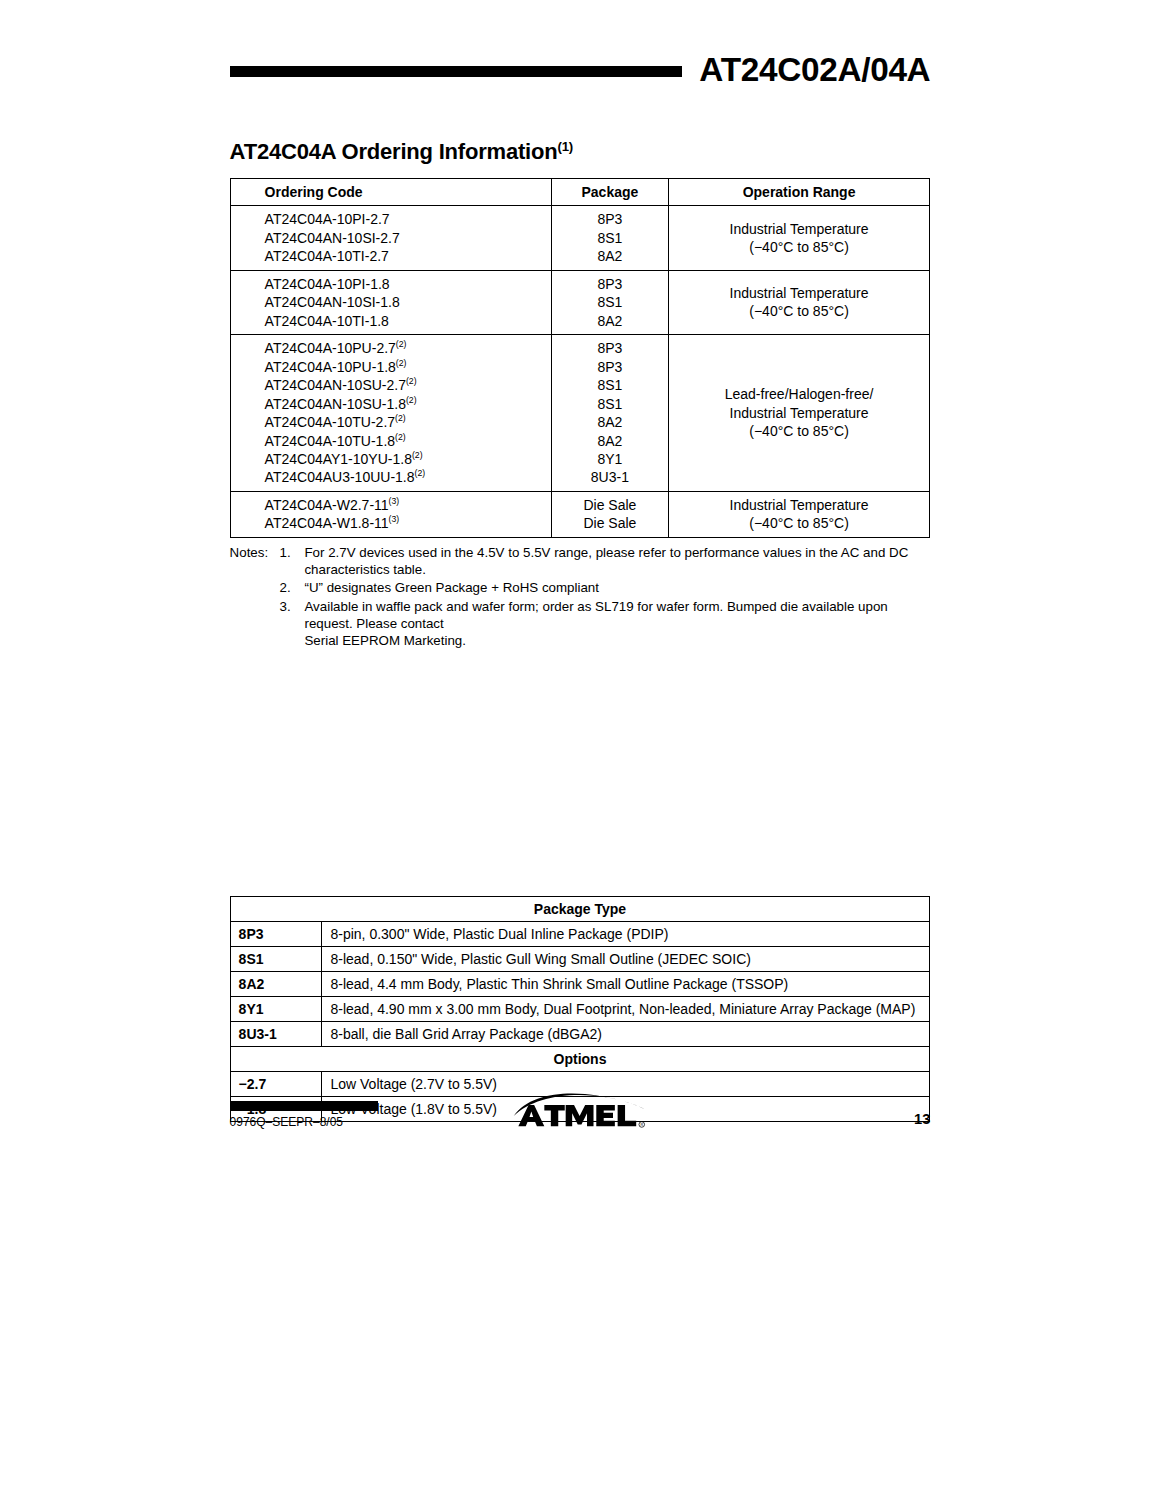AT24C02A/04A
AT24C04A Ordering Information(1)
| Ordering Code | Package | Operation Range |
| --- | --- | --- |
| AT24C04A-10PI-2.7 AT24C04AN-10SI-2.7 AT24C04A-10TI-2.7 | 8P3 8S1 8A2 | Industrial Temperature (−40°C to 85°C) |
| AT24C04A-10PI-1.8 AT24C04AN-10SI-1.8 AT24C04A-10TI-1.8 | 8P3 8S1 8A2 | Industrial Temperature (−40°C to 85°C) |
| AT24C04A-10PU-2.7 (2) AT24C04A-10PU-1.8 (2) AT24C04AN-10SU-2.7 (2) AT24C04AN-10SU-1.8 (2) AT24C04A-10TU-2.7 (2) AT24C04A-10TU-1.8 (2) AT24C04AY1-10YU-1.8 (2) AT24C04AU3-10UU-1.8 (2) | 8P3 8P3 8S1 8S1 8A2 8A2 8Y1 8U3-1 | Lead-free/Halogen-free/ Industrial Temperature (−40°C to 85°C) |
| AT24C04A-W2.7-11 (3) AT24C04A-W1.8-11 (3) | Die Sale Die Sale | Industrial Temperature (−40°C to 85°C) |
Notes:
1. For 2.7V devices used in the 4.5V to 5.5V range, please refer to performance values in the AC and DC characteristics table.
2.“U” designates Green Package + RoHS compliant
3. Available in waffle pack and wafer form; order as SL719 for wafer form. Bumped die available upon request. Please contactSerial EEPROM Marketing.
| Package Type |
| --- |
| 8P3 | 8-pin, 0.300" Wide, Plastic Dual Inline Package (PDIP) |
| 8S1 | 8-lead, 0.150" Wide, Plastic Gull Wing Small Outline (JEDEC SOIC) |
| 8A2 | 8-lead, 4.4 mm Body, Plastic Thin Shrink Small Outline Package (TSSOP) |
| 8Y1 | 8-lead, 4.90 mm x 3.00 mm Body, Dual Footprint, Non-leaded, Miniature Array Package (MAP) |
| 8U3-1 | 8-ball, die Ball Grid Array Package (dBGA2) |
| Options |
| −2.7 | Low Voltage (2.7V to 5.5V) |
| −1.8 | Low Voltage (1.8V to 5.5V) |
0976Q–SEEPR–8/05
R
13